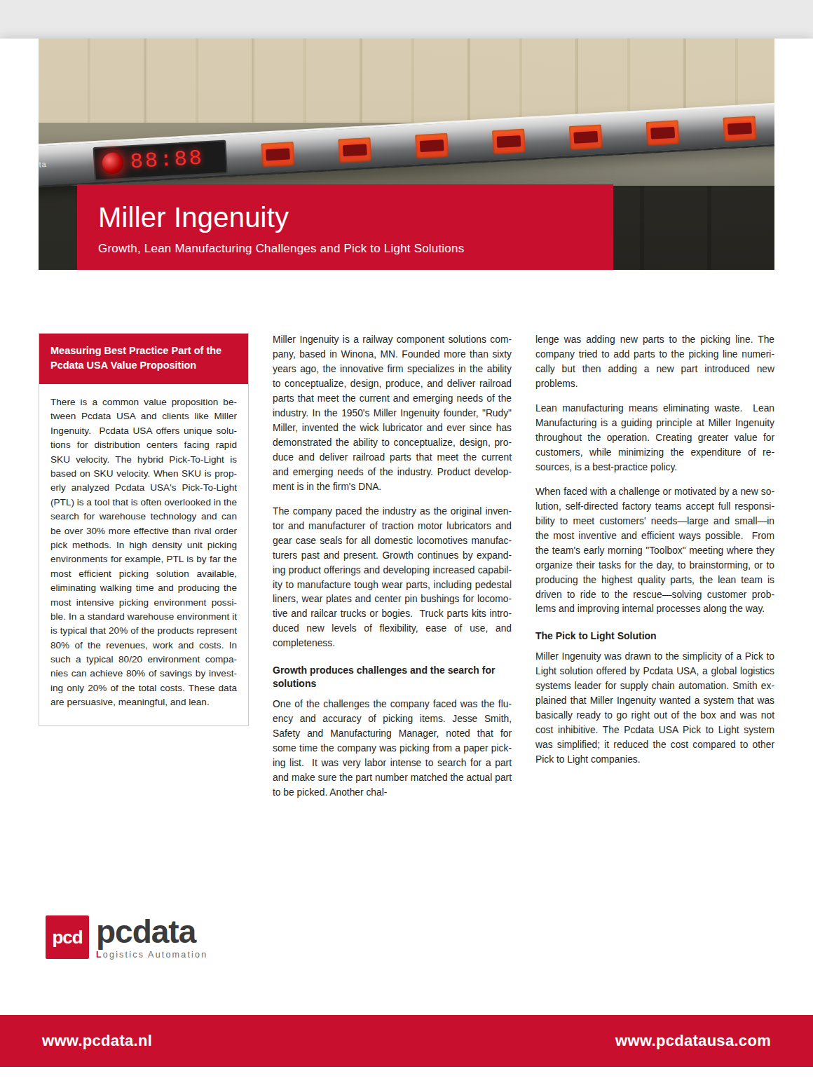pcdata
88:88
Miller Ingenuity
Growth, Lean Manufacturing Challenges and Pick to Light Solutions
Measuring Best Practice Part of the Pcdata USA Value Proposition
There is a common value proposition between Pcdata USA and clients like Miller Ingenuity. Pcdata USA offers unique solutions for distribution centers facing rapid SKU velocity. The hybrid Pick-To-Light is based on SKU velocity. When SKU is properly analyzed Pcdata USA's Pick-To-Light (PTL) is a tool that is often overlooked in the search for warehouse technology and can be over 30% more effective than rival order pick methods. In high density unit picking environments for example, PTL is by far the most efficient picking solution available, eliminating walking time and producing the most intensive picking environment possible. In a standard warehouse environment it is typical that 20% of the products represent 80% of the revenues, work and costs. In such a typical 80/20 environment companies can achieve 80% of savings by investing only 20% of the total costs. These data are persuasive, meaningful, and lean.
Miller Ingenuity is a railway component solutions company, based in Winona, MN. Founded more than sixty years ago, the innovative firm specializes in the ability to conceptualize, design, produce, and deliver railroad parts that meet the current and emerging needs of the industry. In the 1950's Miller Ingenuity founder, "Rudy" Miller, invented the wick lubricator and ever since has demonstrated the ability to conceptualize, design, produce and deliver railroad parts that meet the current and emerging needs of the industry. Product development is in the firm's DNA.
The company paced the industry as the original inventor and manufacturer of traction motor lubricators and gear case seals for all domestic locomotives manufacturers past and present. Growth continues by expanding product offerings and developing increased capability to manufacture tough wear parts, including pedestal liners, wear plates and center pin bushings for locomotive and railcar trucks or bogies. Truck parts kits introduced new levels of flexibility, ease of use, and completeness.
Growth produces challenges and the search for solutions
One of the challenges the company faced was the fluency and accuracy of picking items. Jesse Smith, Safety and Manufacturing Manager, noted that for some time the company was picking from a paper picking list. It was very labor intense to search for a part and make sure the part number matched the actual part to be picked. Another chal-
lenge was adding new parts to the picking line. The company tried to add parts to the picking line numerically but then adding a new part introduced new problems.
Lean manufacturing means eliminating waste. Lean Manufacturing is a guiding principle at Miller Ingenuity throughout the operation. Creating greater value for customers, while minimizing the expenditure of resources, is a best-practice policy.
When faced with a challenge or motivated by a new solution, self-directed factory teams accept full responsibility to meet customers' needs—large and small—in the most inventive and efficient ways possible. From the team's early morning "Toolbox" meeting where they organize their tasks for the day, to brainstorming, or to producing the highest quality parts, the lean team is driven to ride to the rescue—solving customer problems and improving internal processes along the way.
The Pick to Light Solution
Miller Ingenuity was drawn to the simplicity of a Pick to Light solution offered by Pcdata USA, a global logistics systems leader for supply chain automation. Smith explained that Miller Ingenuity wanted a system that was basically ready to go right out of the box and was not cost inhibitive. The Pcdata USA Pick to Light system was simplified; it reduced the cost compared to other Pick to Light companies.
pcd
pcdata Logistics Automation
www.pcdata.nl www.pcdatausa.com